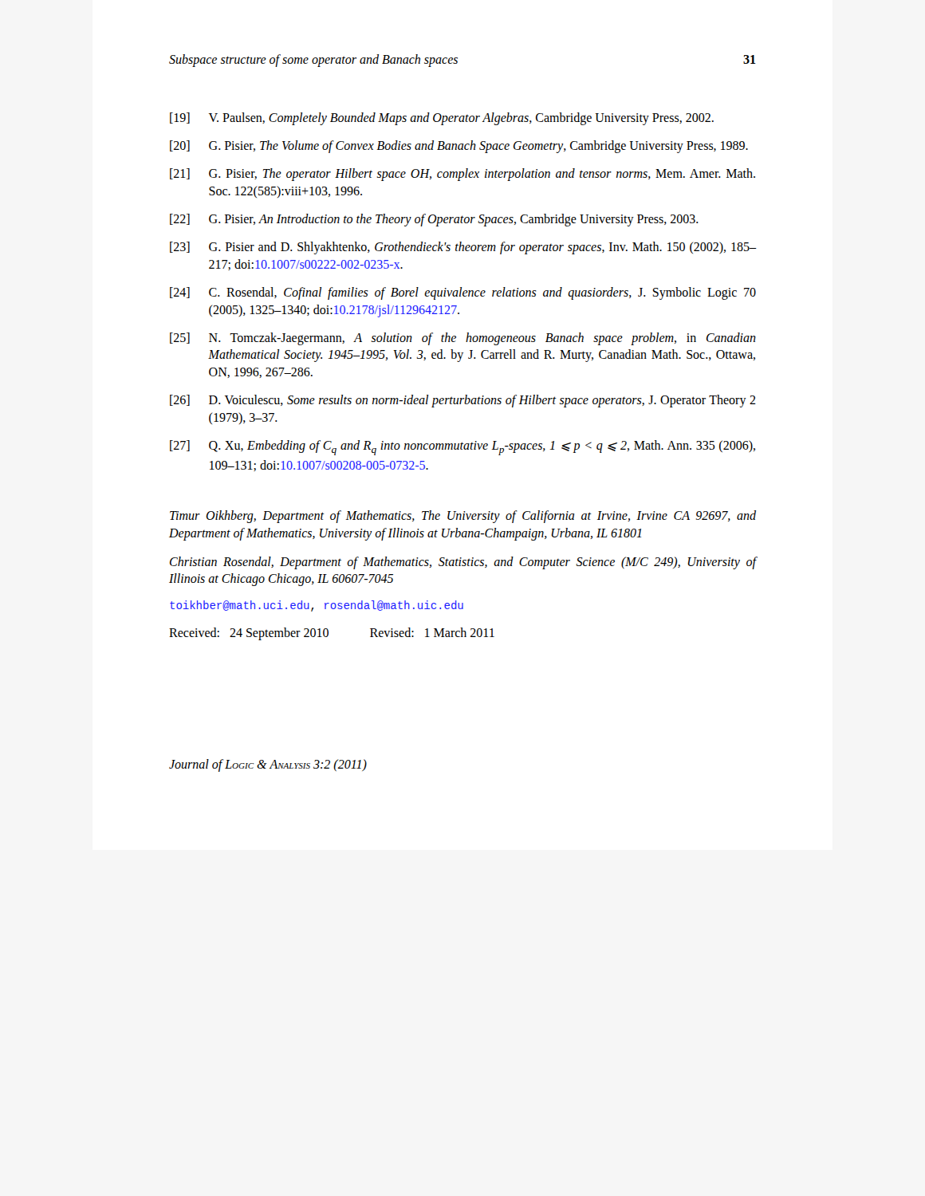Subspace structure of some operator and Banach spaces 31
[19] V. Paulsen, Completely Bounded Maps and Operator Algebras, Cambridge University Press, 2002.
[20] G. Pisier, The Volume of Convex Bodies and Banach Space Geometry, Cambridge University Press, 1989.
[21] G. Pisier, The operator Hilbert space OH, complex interpolation and tensor norms, Mem. Amer. Math. Soc. 122(585):viii+103, 1996.
[22] G. Pisier, An Introduction to the Theory of Operator Spaces, Cambridge University Press, 2003.
[23] G. Pisier and D. Shlyakhtenko, Grothendieck's theorem for operator spaces, Inv. Math. 150 (2002), 185–217; doi:10.1007/s00222-002-0235-x.
[24] C. Rosendal, Cofinal families of Borel equivalence relations and quasiorders, J. Symbolic Logic 70 (2005), 1325–1340; doi:10.2178/jsl/1129642127.
[25] N. Tomczak-Jaegermann, A solution of the homogeneous Banach space problem, in Canadian Mathematical Society. 1945–1995, Vol. 3, ed. by J. Carrell and R. Murty, Canadian Math. Soc., Ottawa, ON, 1996, 267–286.
[26] D. Voiculescu, Some results on norm-ideal perturbations of Hilbert space operators, J. Operator Theory 2 (1979), 3–37.
[27] Q. Xu, Embedding of Cq and Rq into noncommutative Lp-spaces, 1 ⩽ p < q ⩽ 2, Math. Ann. 335 (2006), 109–131; doi:10.1007/s00208-005-0732-5.
Timur Oikhberg, Department of Mathematics, The University of California at Irvine, Irvine CA 92697, and Department of Mathematics, University of Illinois at Urbana-Champaign, Urbana, IL 61801
Christian Rosendal, Department of Mathematics, Statistics, and Computer Science (M/C 249), University of Illinois at Chicago Chicago, IL 60607-7045
toikhber@math.uci.edu, rosendal@math.uic.edu
Received: 24 September 2010 Revised: 1 March 2011
Journal of Logic & Analysis 3:2 (2011)